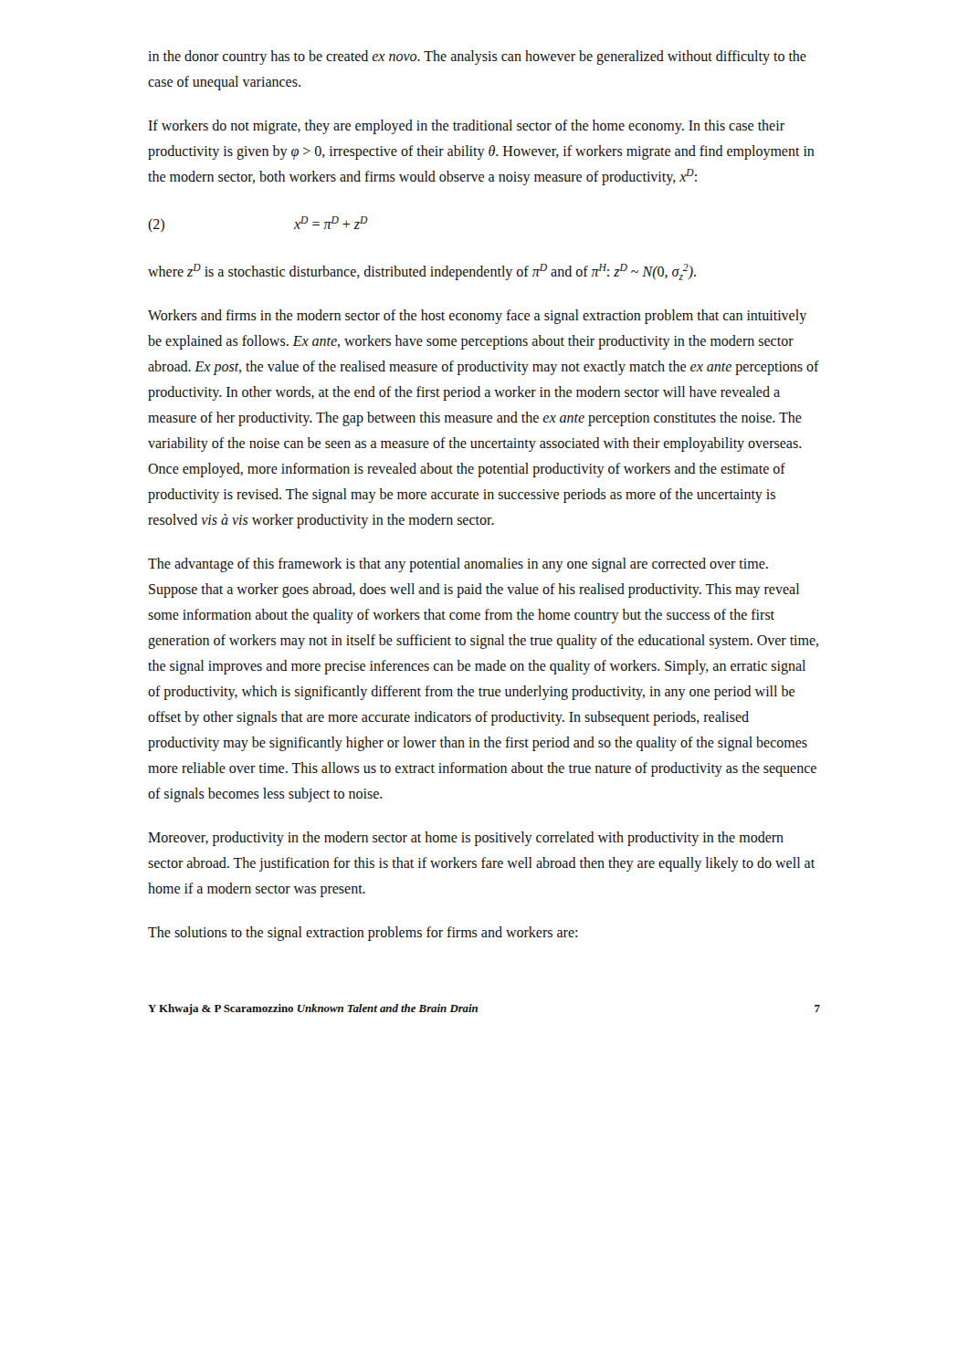in the donor country has to be created ex novo. The analysis can however be generalized without difficulty to the case of unequal variances.
If workers do not migrate, they are employed in the traditional sector of the home economy. In this case their productivity is given by φ > 0, irrespective of their ability θ. However, if workers migrate and find employment in the modern sector, both workers and firms would observe a noisy measure of productivity, xD:
(2)
xD = πD + zD
where zD is a stochastic disturbance, distributed independently of πD and of πH: zD ~ N(0, σz2).
Workers and firms in the modern sector of the host economy face a signal extraction problem that can intuitively be explained as follows. Ex ante, workers have some perceptions about their productivity in the modern sector abroad. Ex post, the value of the realised measure of productivity may not exactly match the ex ante perceptions of productivity. In other words, at the end of the first period a worker in the modern sector will have revealed a measure of her productivity. The gap between this measure and the ex ante perception constitutes the noise. The variability of the noise can be seen as a measure of the uncertainty associated with their employability overseas. Once employed, more information is revealed about the potential productivity of workers and the estimate of productivity is revised. The signal may be more accurate in successive periods as more of the uncertainty is resolved vis à vis worker productivity in the modern sector.
The advantage of this framework is that any potential anomalies in any one signal are corrected over time. Suppose that a worker goes abroad, does well and is paid the value of his realised productivity. This may reveal some information about the quality of workers that come from the home country but the success of the first generation of workers may not in itself be sufficient to signal the true quality of the educational system. Over time, the signal improves and more precise inferences can be made on the quality of workers. Simply, an erratic signal of productivity, which is significantly different from the true underlying productivity, in any one period will be offset by other signals that are more accurate indicators of productivity. In subsequent periods, realised productivity may be significantly higher or lower than in the first period and so the quality of the signal becomes more reliable over time. This allows us to extract information about the true nature of productivity as the sequence of signals becomes less subject to noise.
Moreover, productivity in the modern sector at home is positively correlated with productivity in the modern sector abroad. The justification for this is that if workers fare well abroad then they are equally likely to do well at home if a modern sector was present.
The solutions to the signal extraction problems for firms and workers are:
Y Khwaja & P Scaramozzino Unknown Talent and the Brain Drain 7